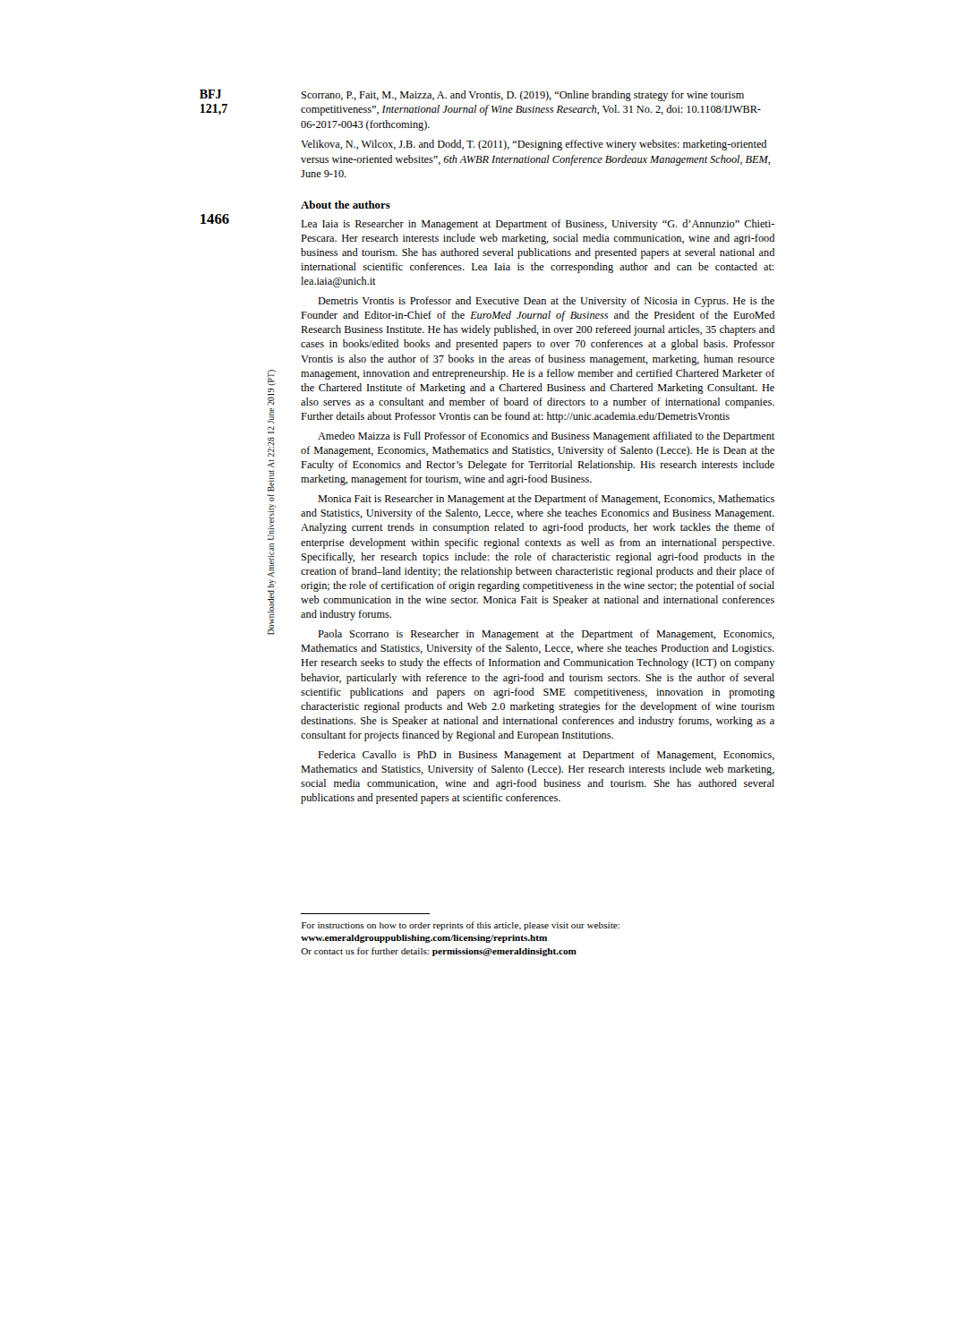Downloaded by American University of Beirut At 22:28 12 June 2019 (PT)
BFJ
121,7
1466
Scorrano, P., Fait, M., Maizza, A. and Vrontis, D. (2019), “Online branding strategy for wine tourism competitiveness”, International Journal of Wine Business Research, Vol. 31 No. 2, doi: 10.1108/IJWBR-06-2017-0043 (forthcoming).
Velikova, N., Wilcox, J.B. and Dodd, T. (2011), “Designing effective winery websites: marketing-oriented versus wine-oriented websites”, 6th AWBR International Conference Bordeaux Management School, BEM, June 9-10.
About the authors
Lea Iaia is Researcher in Management at Department of Business, University “G. d’Annunzio” Chieti-Pescara. Her research interests include web marketing, social media communication, wine and agri-food business and tourism. She has authored several publications and presented papers at several national and international scientific conferences. Lea Iaia is the corresponding author and can be contacted at: lea.iaia@unich.it
Demetris Vrontis is Professor and Executive Dean at the University of Nicosia in Cyprus. He is the Founder and Editor-in-Chief of the EuroMed Journal of Business and the President of the EuroMed Research Business Institute. He has widely published, in over 200 refereed journal articles, 35 chapters and cases in books/edited books and presented papers to over 70 conferences at a global basis. Professor Vrontis is also the author of 37 books in the areas of business management, marketing, human resource management, innovation and entrepreneurship. He is a fellow member and certified Chartered Marketer of the Chartered Institute of Marketing and a Chartered Business and Chartered Marketing Consultant. He also serves as a consultant and member of board of directors to a number of international companies. Further details about Professor Vrontis can be found at: http://unic.academia.edu/DemetrisVrontis
Amedeo Maizza is Full Professor of Economics and Business Management affiliated to the Department of Management, Economics, Mathematics and Statistics, University of Salento (Lecce). He is Dean at the Faculty of Economics and Rector’s Delegate for Territorial Relationship. His research interests include marketing, management for tourism, wine and agri-food Business.
Monica Fait is Researcher in Management at the Department of Management, Economics, Mathematics and Statistics, University of the Salento, Lecce, where she teaches Economics and Business Management. Analyzing current trends in consumption related to agri-food products, her work tackles the theme of enterprise development within specific regional contexts as well as from an international perspective. Specifically, her research topics include: the role of characteristic regional agri-food products in the creation of brand–land identity; the relationship between characteristic regional products and their place of origin; the role of certification of origin regarding competitiveness in the wine sector; the potential of social web communication in the wine sector. Monica Fait is Speaker at national and international conferences and industry forums.
Paola Scorrano is Researcher in Management at the Department of Management, Economics, Mathematics and Statistics, University of the Salento, Lecce, where she teaches Production and Logistics. Her research seeks to study the effects of Information and Communication Technology (ICT) on company behavior, particularly with reference to the agri-food and tourism sectors. She is the author of several scientific publications and papers on agri-food SME competitiveness, innovation in promoting characteristic regional products and Web 2.0 marketing strategies for the development of wine tourism destinations. She is Speaker at national and international conferences and industry forums, working as a consultant for projects financed by Regional and European Institutions.
Federica Cavallo is PhD in Business Management at Department of Management, Economics, Mathematics and Statistics, University of Salento (Lecce). Her research interests include web marketing, social media communication, wine and agri-food business and tourism. She has authored several publications and presented papers at scientific conferences.
For instructions on how to order reprints of this article, please visit our website:
www.emeraldgrouppublishing.com/licensing/reprints.htm
Or contact us for further details: permissions@emeraldinsight.com